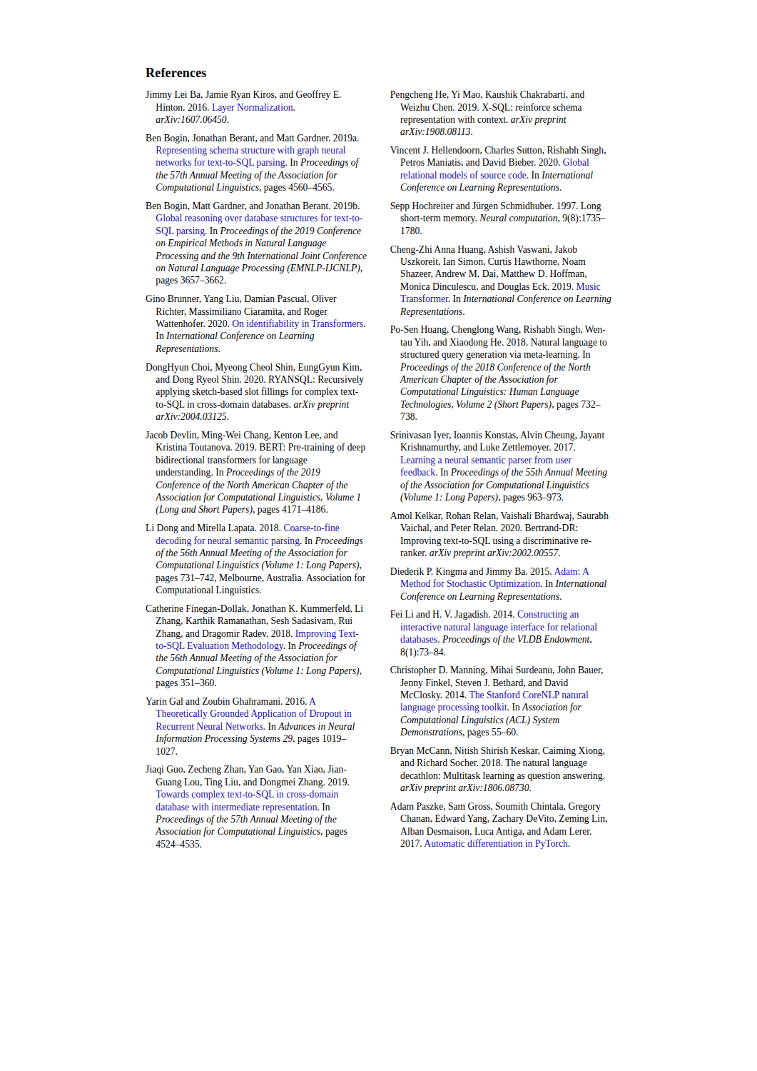References
Jimmy Lei Ba, Jamie Ryan Kiros, and Geoffrey E. Hinton. 2016. Layer Normalization. arXiv:1607.06450.
Ben Bogin, Jonathan Berant, and Matt Gardner. 2019a. Representing schema structure with graph neural networks for text-to-SQL parsing. In Proceedings of the 57th Annual Meeting of the Association for Computational Linguistics, pages 4560–4565.
Ben Bogin, Matt Gardner, and Jonathan Berant. 2019b. Global reasoning over database structures for text-to-SQL parsing. In Proceedings of the 2019 Conference on Empirical Methods in Natural Language Processing and the 9th International Joint Conference on Natural Language Processing (EMNLP-IJCNLP), pages 3657–3662.
Gino Brunner, Yang Liu, Damian Pascual, Oliver Richter, Massimiliano Ciaramita, and Roger Wattenhofer. 2020. On identifiability in Transformers. In International Conference on Learning Representations.
DongHyun Choi, Myeong Cheol Shin, EungGyun Kim, and Dong Ryeol Shin. 2020. RYANSQL: Recursively applying sketch-based slot fillings for complex text-to-SQL in cross-domain databases. arXiv preprint arXiv:2004.03125.
Jacob Devlin, Ming-Wei Chang, Kenton Lee, and Kristina Toutanova. 2019. BERT: Pre-training of deep bidirectional transformers for language understanding. In Proceedings of the 2019 Conference of the North American Chapter of the Association for Computational Linguistics, Volume 1 (Long and Short Papers), pages 4171–4186.
Li Dong and Mirella Lapata. 2018. Coarse-to-fine decoding for neural semantic parsing. In Proceedings of the 56th Annual Meeting of the Association for Computational Linguistics (Volume 1: Long Papers), pages 731–742, Melbourne, Australia. Association for Computational Linguistics.
Catherine Finegan-Dollak, Jonathan K. Kummerfeld, Li Zhang, Karthik Ramanathan, Sesh Sadasivam, Rui Zhang, and Dragomir Radev. 2018. Improving Text-to-SQL Evaluation Methodology. In Proceedings of the 56th Annual Meeting of the Association for Computational Linguistics (Volume 1: Long Papers), pages 351–360.
Yarin Gal and Zoubin Ghahramani. 2016. A Theoretically Grounded Application of Dropout in Recurrent Neural Networks. In Advances in Neural Information Processing Systems 29, pages 1019–1027.
Jiaqi Guo, Zecheng Zhan, Yan Gao, Yan Xiao, Jian-Guang Lou, Ting Liu, and Dongmei Zhang. 2019. Towards complex text-to-SQL in cross-domain database with intermediate representation. In Proceedings of the 57th Annual Meeting of the Association for Computational Linguistics, pages 4524–4535.
Pengcheng He, Yi Mao, Kaushik Chakrabarti, and Weizhu Chen. 2019. X-SQL: reinforce schema representation with context. arXiv preprint arXiv:1908.08113.
Vincent J. Hellendoorn, Charles Sutton, Rishabh Singh, Petros Maniatis, and David Bieber. 2020. Global relational models of source code. In International Conference on Learning Representations.
Sepp Hochreiter and Jürgen Schmidhuber. 1997. Long short-term memory. Neural computation, 9(8):1735–1780.
Cheng-Zhi Anna Huang, Ashish Vaswani, Jakob Uszkoreit, Ian Simon, Curtis Hawthorne, Noam Shazeer, Andrew M. Dai, Matthew D. Hoffman, Monica Dinculescu, and Douglas Eck. 2019. Music Transformer. In International Conference on Learning Representations.
Po-Sen Huang, Chenglong Wang, Rishabh Singh, Wen-tau Yih, and Xiaodong He. 2018. Natural language to structured query generation via meta-learning. In Proceedings of the 2018 Conference of the North American Chapter of the Association for Computational Linguistics: Human Language Technologies, Volume 2 (Short Papers), pages 732–738.
Srinivasan Iyer, Ioannis Konstas, Alvin Cheung, Jayant Krishnamurthy, and Luke Zettlemoyer. 2017. Learning a neural semantic parser from user feedback. In Proceedings of the 55th Annual Meeting of the Association for Computational Linguistics (Volume 1: Long Papers), pages 963–973.
Amol Kelkar, Rohan Relan, Vaishali Bhardwaj, Saurabh Vaichal, and Peter Relan. 2020. Bertrand-DR: Improving text-to-SQL using a discriminative re-ranker. arXiv preprint arXiv:2002.00557.
Diederik P. Kingma and Jimmy Ba. 2015. Adam: A Method for Stochastic Optimization. In International Conference on Learning Representations.
Fei Li and H. V. Jagadish. 2014. Constructing an interactive natural language interface for relational databases. Proceedings of the VLDB Endowment, 8(1):73–84.
Christopher D. Manning, Mihai Surdeanu, John Bauer, Jenny Finkel, Steven J. Bethard, and David McClosky. 2014. The Stanford CoreNLP natural language processing toolkit. In Association for Computational Linguistics (ACL) System Demonstrations, pages 55–60.
Bryan McCann, Nitish Shirish Keskar, Caiming Xiong, and Richard Socher. 2018. The natural language decathlon: Multitask learning as question answering. arXiv preprint arXiv:1806.08730.
Adam Paszke, Sam Gross, Soumith Chintala, Gregory Chanan, Edward Yang, Zachary DeVito, Zeming Lin, Alban Desmaison, Luca Antiga, and Adam Lerer. 2017. Automatic differentiation in PyTorch.